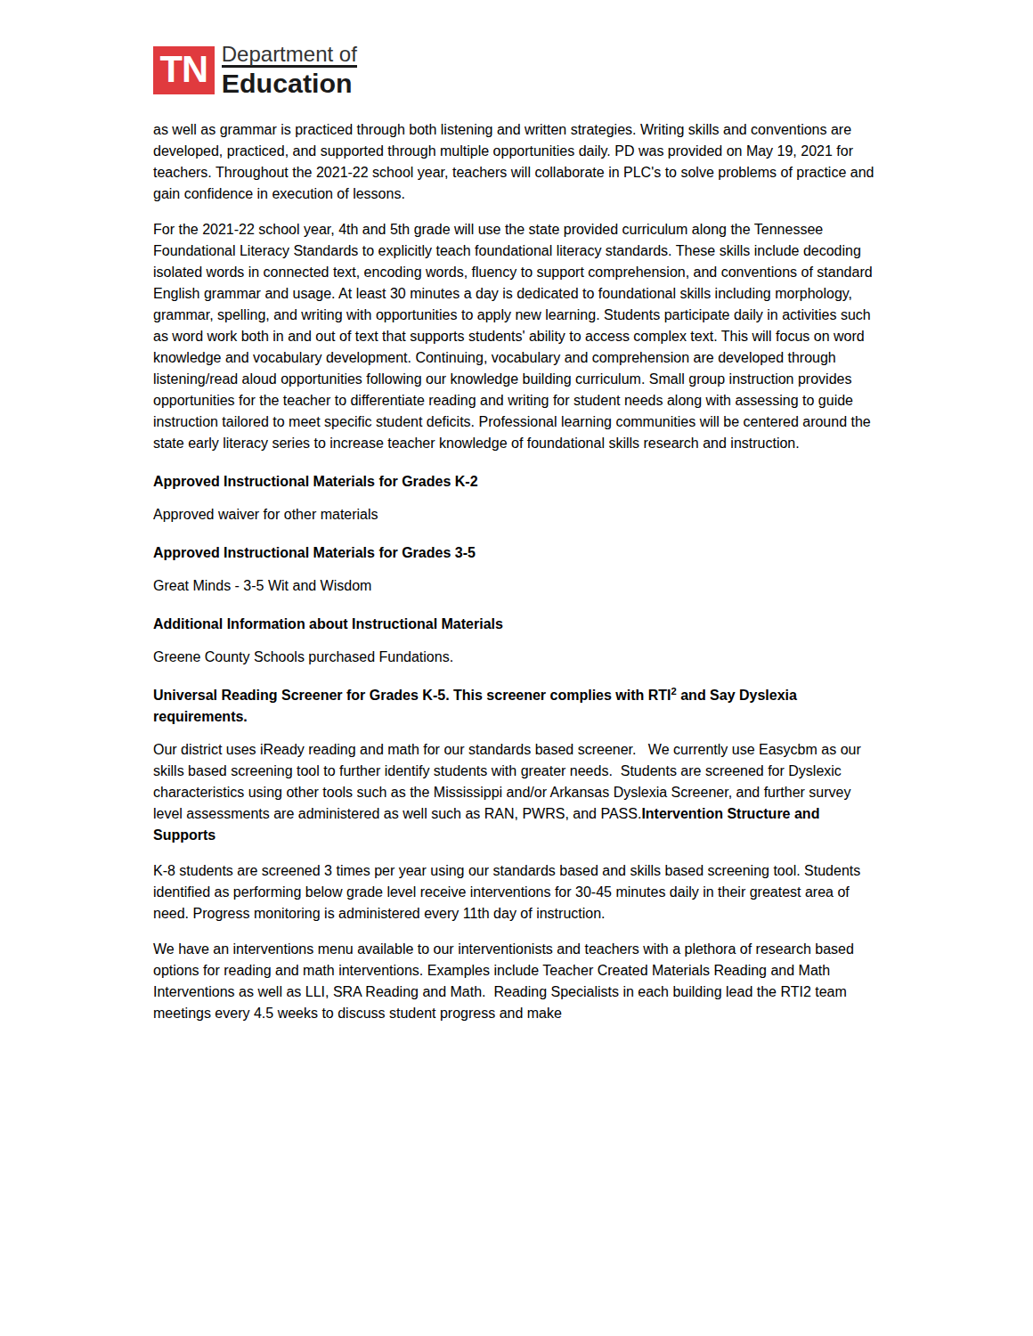TN Department of Education
as well as grammar is practiced through both listening and written strategies. Writing skills and conventions are developed, practiced, and supported through multiple opportunities daily. PD was provided on May 19, 2021 for teachers. Throughout the 2021-22 school year, teachers will collaborate in PLC's to solve problems of practice and gain confidence in execution of lessons.
For the 2021-22 school year, 4th and 5th grade will use the state provided curriculum along the Tennessee Foundational Literacy Standards to explicitly teach foundational literacy standards. These skills include decoding isolated words in connected text, encoding words, fluency to support comprehension, and conventions of standard English grammar and usage. At least 30 minutes a day is dedicated to foundational skills including morphology, grammar, spelling, and writing with opportunities to apply new learning. Students participate daily in activities such as word work both in and out of text that supports students' ability to access complex text. This will focus on word knowledge and vocabulary development. Continuing, vocabulary and comprehension are developed through listening/read aloud opportunities following our knowledge building curriculum. Small group instruction provides opportunities for the teacher to differentiate reading and writing for student needs along with assessing to guide instruction tailored to meet specific student deficits. Professional learning communities will be centered around the state early literacy series to increase teacher knowledge of foundational skills research and instruction.
Approved Instructional Materials for Grades K-2
Approved waiver for other materials
Approved Instructional Materials for Grades 3-5
Great Minds - 3-5 Wit and Wisdom
Additional Information about Instructional Materials
Greene County Schools purchased Fundations.
Universal Reading Screener for Grades K-5. This screener complies with RTI2 and Say Dyslexia requirements.
Our district uses iReady reading and math for our standards based screener. We currently use Easycbm as our skills based screening tool to further identify students with greater needs. Students are screened for Dyslexic characteristics using other tools such as the Mississippi and/or Arkansas Dyslexia Screener, and further survey level assessments are administered as well such as RAN, PWRS, and PASS.Intervention Structure and Supports
K-8 students are screened 3 times per year using our standards based and skills based screening tool. Students identified as performing below grade level receive interventions for 30-45 minutes daily in their greatest area of need. Progress monitoring is administered every 11th day of instruction.
We have an interventions menu available to our interventionists and teachers with a plethora of research based options for reading and math interventions. Examples include Teacher Created Materials Reading and Math Interventions as well as LLI, SRA Reading and Math. Reading Specialists in each building lead the RTI2 team meetings every 4.5 weeks to discuss student progress and make